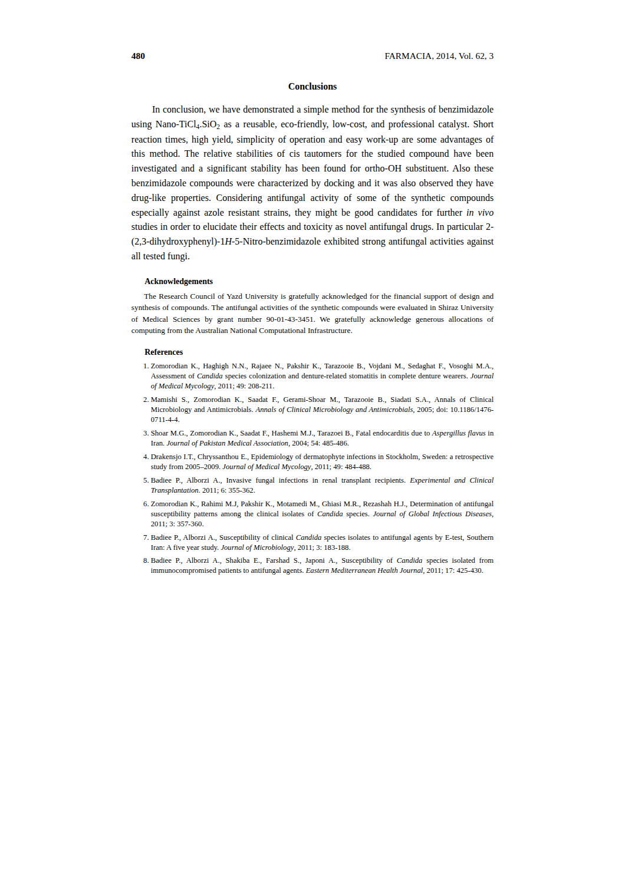480 FARMACIA, 2014, Vol. 62, 3
Conclusions
In conclusion, we have demonstrated a simple method for the synthesis of benzimidazole using Nano-TiCl4.SiO2 as a reusable, eco-friendly, low-cost, and professional catalyst. Short reaction times, high yield, simplicity of operation and easy work-up are some advantages of this method. The relative stabilities of cis tautomers for the studied compound have been investigated and a significant stability has been found for ortho-OH substituent. Also these benzimidazole compounds were characterized by docking and it was also observed they have drug-like properties. Considering antifungal activity of some of the synthetic compounds especially against azole resistant strains, they might be good candidates for further in vivo studies in order to elucidate their effects and toxicity as novel antifungal drugs. In particular 2-(2,3-dihydroxyphenyl)-1H-5-Nitro-benzimidazole exhibited strong antifungal activities against all tested fungi.
Acknowledgements
The Research Council of Yazd University is gratefully acknowledged for the financial support of design and synthesis of compounds. The antifungal activities of the synthetic compounds were evaluated in Shiraz University of Medical Sciences by grant number 90-01-43-3451. We gratefully acknowledge generous allocations of computing from the Australian National Computational Infrastructure.
References
Zomorodian K., Haghigh N.N., Rajaee N., Pakshir K., Tarazooie B., Vojdani M., Sedaghat F., Vosoghi M.A., Assessment of Candida species colonization and denture-related stomatitis in complete denture wearers. Journal of Medical Mycology, 2011; 49: 208-211.
Mamishi S., Zomorodian K., Saadat F., Gerami-Shoar M., Tarazooie B., Siadati S.A., Annals of Clinical Microbiology and Antimicrobials. Annals of Clinical Microbiology and Antimicrobials, 2005; doi: 10.1186/1476-0711-4-4.
Shoar M.G., Zomorodian K., Saadat F., Hashemi M.J., Tarazoei B., Fatal endocarditis due to Aspergillus flavus in Iran. Journal of Pakistan Medical Association, 2004; 54: 485-486.
Drakensjo I.T., Chryssanthou E., Epidemiology of dermatophyte infections in Stockholm, Sweden: a retrospective study from 2005–2009. Journal of Medical Mycology, 2011; 49: 484-488.
Badiee P., Alborzi A., Invasive fungal infections in renal transplant recipients. Experimental and Clinical Transplantation. 2011; 6: 355-362.
Zomorodian K., Rahimi M.J, Pakshir K., Motamedi M., Ghiasi M.R., Rezashah H.J., Determination of antifungal susceptibility patterns among the clinical isolates of Candida species. Journal of Global Infectious Diseases, 2011; 3: 357-360.
Badiee P., Alborzi A., Susceptibility of clinical Candida species isolates to antifungal agents by E-test, Southern Iran: A five year study. Journal of Microbiology, 2011; 3: 183-188.
Badiee P., Alborzi A., Shakiba E., Farshad S., Japoni A., Susceptibility of Candida species isolated from immunocompromised patients to antifungal agents. Eastern Mediterranean Health Journal, 2011; 17: 425-430.